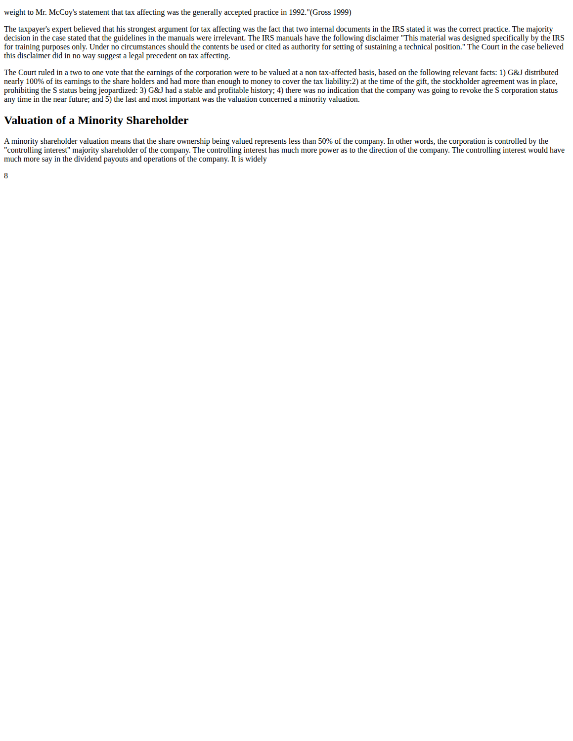weight to Mr. McCoy's statement that tax affecting was the generally accepted practice in 1992."(Gross 1999)
The taxpayer's expert believed that his strongest argument for tax affecting was the fact that two internal documents in the IRS stated it was the correct practice. The majority decision in the case stated that the guidelines in the manuals were irrelevant. The IRS manuals have the following disclaimer "This material was designed specifically by the IRS for training purposes only. Under no circumstances should the contents be used or cited as authority for setting of sustaining a technical position." The Court in the case believed this disclaimer did in no way suggest a legal precedent on tax affecting.
The Court ruled in a two to one vote that the earnings of the corporation were to be valued at a non tax-affected basis, based on the following relevant facts: 1) G&J distributed nearly 100% of its earnings to the share holders and had more than enough to money to cover the tax liability:2) at the time of the gift, the stockholder agreement was in place, prohibiting the S status being jeopardized: 3) G&J had a stable and profitable history; 4) there was no indication that the company was going to revoke the S corporation status any time in the near future; and 5) the last and most important was the valuation concerned a minority valuation.
Valuation of a Minority Shareholder
A minority shareholder valuation means that the share ownership being valued represents less than 50% of the company. In other words, the corporation is controlled by the "controlling interest" majority shareholder of the company. The controlling interest has much more power as to the direction of the company. The controlling interest would have much more say in the dividend payouts and operations of the company. It is widely
8